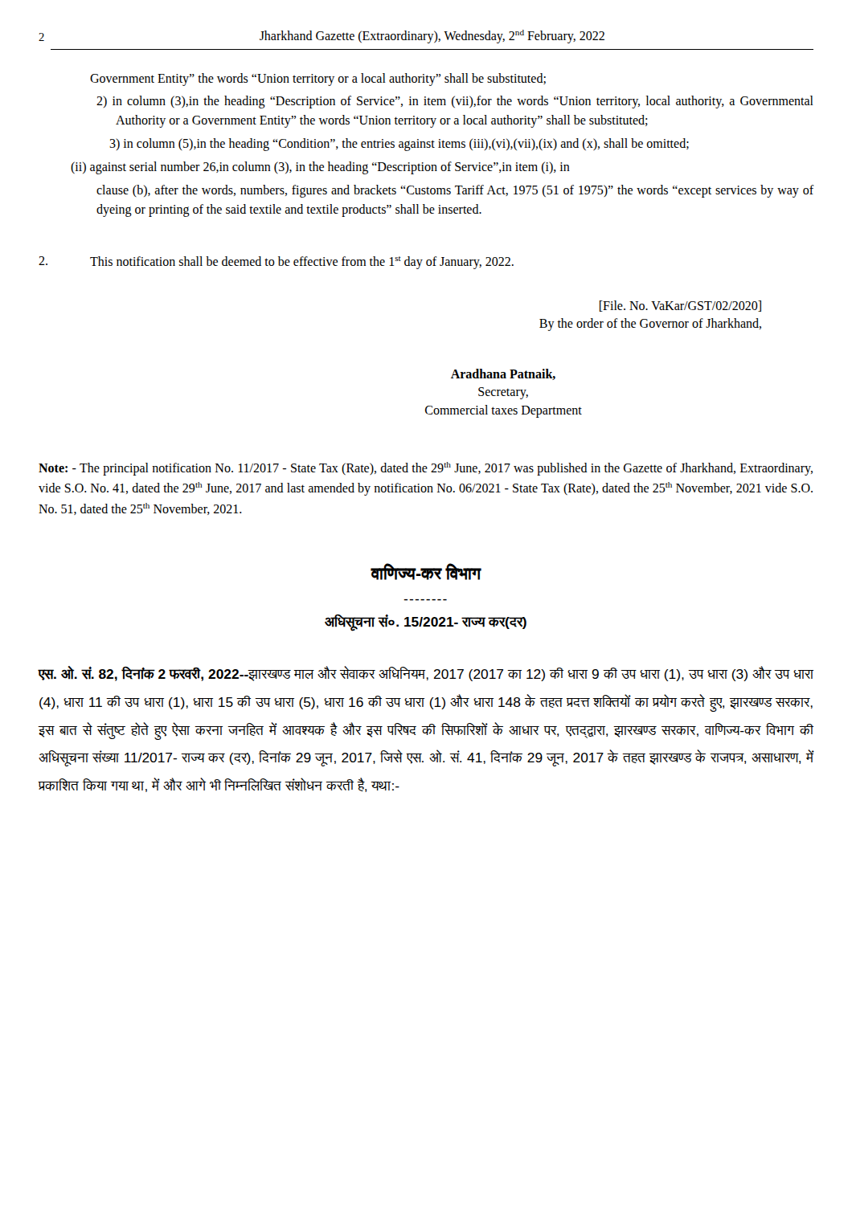2
Jharkhand Gazette (Extraordinary), Wednesday, 2nd February, 2022
Government Entity” the words “Union territory or a local authority” shall be substituted;
2) in column (3),in the heading “Description of Service”, in item (vii),for the words “Union territory, local authority, a Governmental Authority or a Government Entity” the words “Union territory or a local authority” shall be substituted;
3) in column (5),in the heading “Condition”, the entries against items (iii),(vi),(vii),(ix) and (x), shall be omitted;
(ii) against serial number 26,in column (3), in the heading “Description of Service”,in item (i), in
clause (b), after the words, numbers, figures and brackets “Customs Tariff Act, 1975 (51 of 1975)” the words “except services by way of dyeing or printing of the said textile and textile products” shall be inserted.
2.
This notification shall be deemed to be effective from the 1st day of January, 2022.
[File. No. VaKar/GST/02/2020]
By the order of the Governor of Jharkhand,
Aradhana Patnaik,
Secretary,
Commercial taxes Department
Note: - The principal notification No. 11/2017 - State Tax (Rate), dated the 29th June, 2017 was published in the Gazette of Jharkhand, Extraordinary, vide S.O. No. 41, dated the 29th June, 2017 and last amended by notification No. 06/2021 - State Tax (Rate), dated the 25th November, 2021 vide S.O. No. 51, dated the 25th November, 2021.
वाणिज्य-कर विभाग
--------
अधिसूचना सं०. 15/2021- राज्य कर(दर)
एस. ओ. सं. 82, दिनांक 2 फरवरी, 2022--झारखण्ड माल और सेवाकर अधिनियम, 2017 (2017 का 12) की धारा 9 की उप धारा (1), उप धारा (3) और उप धारा (4), धारा 11 की उप धारा (1), धारा 15 की उप धारा (5), धारा 16 की उप धारा (1) और धारा 148 के तहत प्रदत्त शक्तियों का प्रयोग करते हुए, झारखण्ड सरकार, इस बात से संतुष्ट होते हुए ऐसा करना जनहित में आवश्यक है और इस परिषद की सिफारिशों के आधार पर, एतद्द्वारा, झारखण्ड सरकार, वाणिज्य-कर विभाग की अधिसूचना संख्या 11/2017- राज्य कर (दर), दिनांक 29 जून, 2017, जिसे एस. ओ. सं. 41, दिनांक 29 जून, 2017 के तहत झारखण्ड के राजपत्र, असाधारण, में प्रकाशित किया गया था, में और आगे भी निम्नलिखित संशोधन करती है, यथा:-